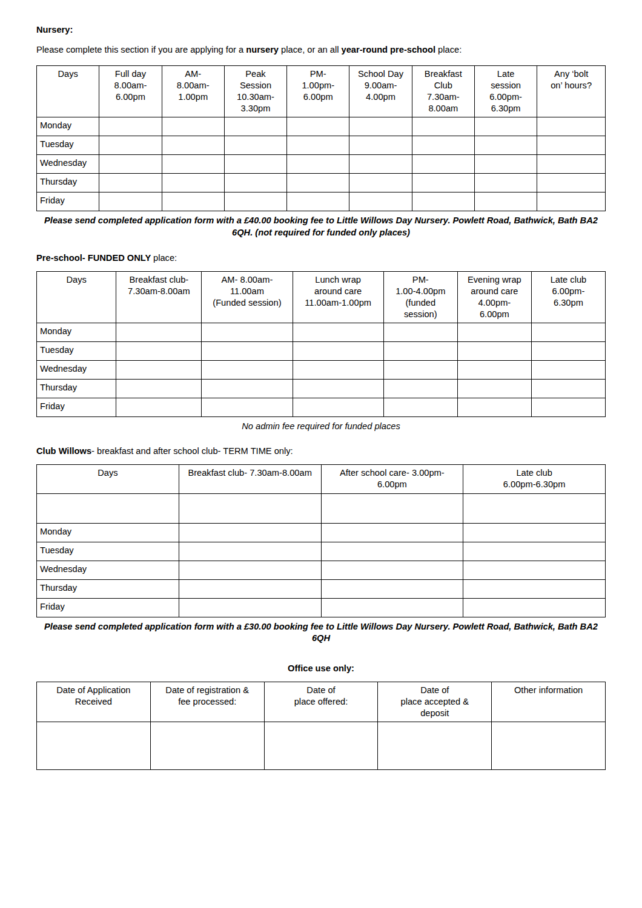Nursery:
Please complete this section if you are applying for a nursery place, or an all year-round pre-school place:
| Days | Full day 8.00am- 6.00pm | AM- 8.00am- 1.00pm | Peak Session 10.30am- 3.30pm | PM- 1.00pm- 6.00pm | School Day 9.00am- 4.00pm | Breakfast Club 7.30am- 8.00am | Late session 6.00pm- 6.30pm | Any ‘bolt on’ hours? |
| --- | --- | --- | --- | --- | --- | --- | --- | --- |
| Monday | | | | | | | | |
| Tuesday | | | | | | | | |
| Wednesday | | | | | | | | |
| Thursday | | | | | | | | |
| Friday | | | | | | | | |
Please send completed application form with a £40.00 booking fee to Little Willows Day Nursery. Powlett Road, Bathwick, Bath BA2 6QH. (not required for funded only places)
Pre-school- FUNDED ONLY place:
| Days | Breakfast club- 7.30am-8.00am | AM- 8.00am- 11.00am (Funded session) | Lunch wrap around care 11.00am-1.00pm | PM- 1.00-4.00pm (funded session) | Evening wrap around care 4.00pm- 6.00pm | Late club 6.00pm- 6.30pm |
| --- | --- | --- | --- | --- | --- | --- |
| Monday | | | | | | |
| Tuesday | | | | | | |
| Wednesday | | | | | | |
| Thursday | | | | | | |
| Friday | | | | | | |
No admin fee required for funded places
Club Willows- breakfast and after school club- TERM TIME only:
| Days | Breakfast club- 7.30am-8.00am | After school care- 3.00pm- 6.00pm | Late club 6.00pm-6.30pm |
| --- | --- | --- | --- |
| Monday | | | |
| Tuesday | | | |
| Wednesday | | | |
| Thursday | | | |
| Friday | | | |
Please send completed application form with a £30.00 booking fee to Little Willows Day Nursery. Powlett Road, Bathwick, Bath BA2 6QH
Office use only:
| Date of Application Received | Date of registration & fee processed: | Date of place offered: | Date of place accepted & deposit | Other information |
| --- | --- | --- | --- | --- |